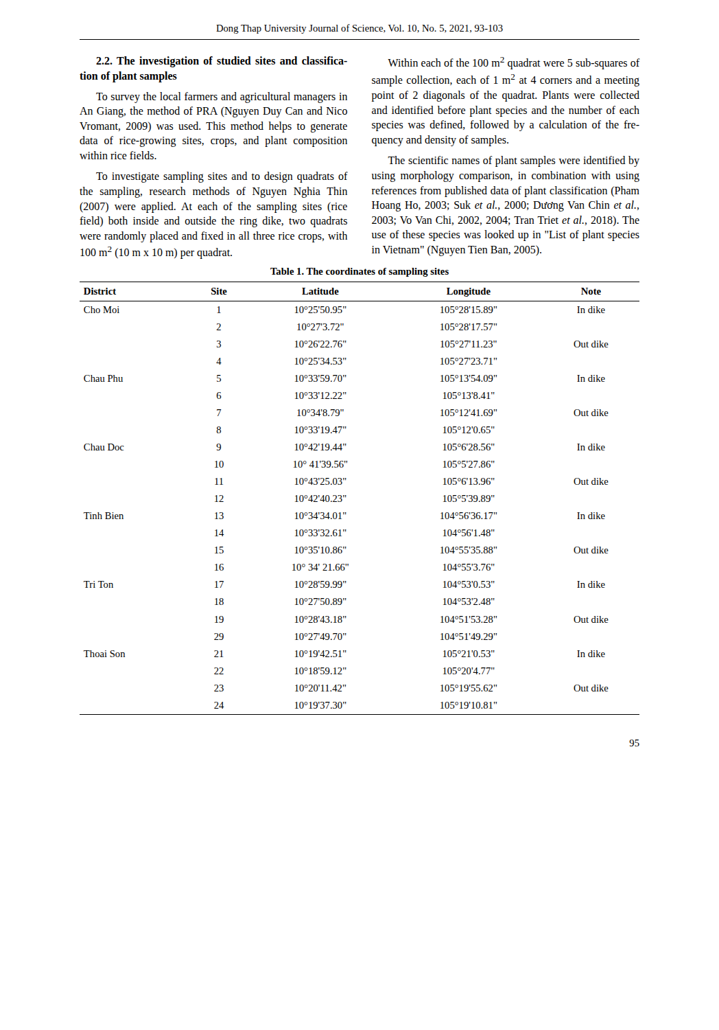Dong Thap University Journal of Science, Vol. 10, No. 5, 2021, 93-103
2.2. The investigation of studied sites and classification of plant samples
To survey the local farmers and agricultural managers in An Giang, the method of PRA (Nguyen Duy Can and Nico Vromant, 2009) was used. This method helps to generate data of rice-growing sites, crops, and plant composition within rice fields.
To investigate sampling sites and to design quadrats of the sampling, research methods of Nguyen Nghia Thin (2007) were applied. At each of the sampling sites (rice field) both inside and outside the ring dike, two quadrats were randomly placed and fixed in all three rice crops, with 100 m2 (10 m x 10 m) per quadrat.
Within each of the 100 m2 quadrat were 5 sub-squares of sample collection, each of 1 m2 at 4 corners and a meeting point of 2 diagonals of the quadrat. Plants were collected and identified before plant species and the number of each species was defined, followed by a calculation of the frequency and density of samples.
The scientific names of plant samples were identified by using morphology comparison, in combination with using references from published data of plant classification (Pham Hoang Ho, 2003; Suk et al., 2000; Dương Van Chin et al., 2003; Vo Van Chi, 2002, 2004; Tran Triet et al., 2018). The use of these species was looked up in "List of plant species in Vietnam" (Nguyen Tien Ban, 2005).
Table 1. The coordinates of sampling sites
| District | Site | Latitude | Longitude | Note |
| --- | --- | --- | --- | --- |
| Cho Moi | 1 | 10°25'50.95" | 105°28'15.89" | In dike |
| | 2 | 10°27'3.72" | 105°28'17.57" | |
| | 3 | 10°26'22.76" | 105°27'11.23" | Out dike |
| | 4 | 10°25'34.53" | 105°27'23.71" | |
| Chau Phu | 5 | 10°33'59.70" | 105°13'54.09" | In dike |
| | 6 | 10°33'12.22" | 105°13'8.41" | |
| | 7 | 10°34'8.79" | 105°12'41.69" | Out dike |
| | 8 | 10°33'19.47" | 105°12'0.65" | |
| Chau Doc | 9 | 10°42'19.44" | 105°6'28.56" | In dike |
| | 10 | 10° 41'39.56" | 105°5'27.86" | |
| | 11 | 10°43'25.03" | 105°6'13.96" | Out dike |
| | 12 | 10°42'40.23" | 105°5'39.89" | |
| Tinh Bien | 13 | 10°34'34.01" | 104°56'36.17" | In dike |
| | 14 | 10°33'32.61" | 104°56'1.48" | |
| | 15 | 10°35'10.86" | 104°55'35.88" | Out dike |
| | 16 | 10° 34' 21.66" | 104°55'3.76" | |
| Tri Ton | 17 | 10°28'59.99" | 104°53'0.53" | In dike |
| | 18 | 10°27'50.89" | 104°53'2.48" | |
| | 19 | 10°28'43.18" | 104°51'53.28" | Out dike |
| | 29 | 10°27'49.70" | 104°51'49.29" | |
| Thoai Son | 21 | 10°19'42.51" | 105°21'0.53" | In dike |
| | 22 | 10°18'59.12" | 105°20'4.77" | |
| | 23 | 10°20'11.42" | 105°19'55.62" | Out dike |
| | 24 | 10°19'37.30" | 105°19'10.81" | |
95